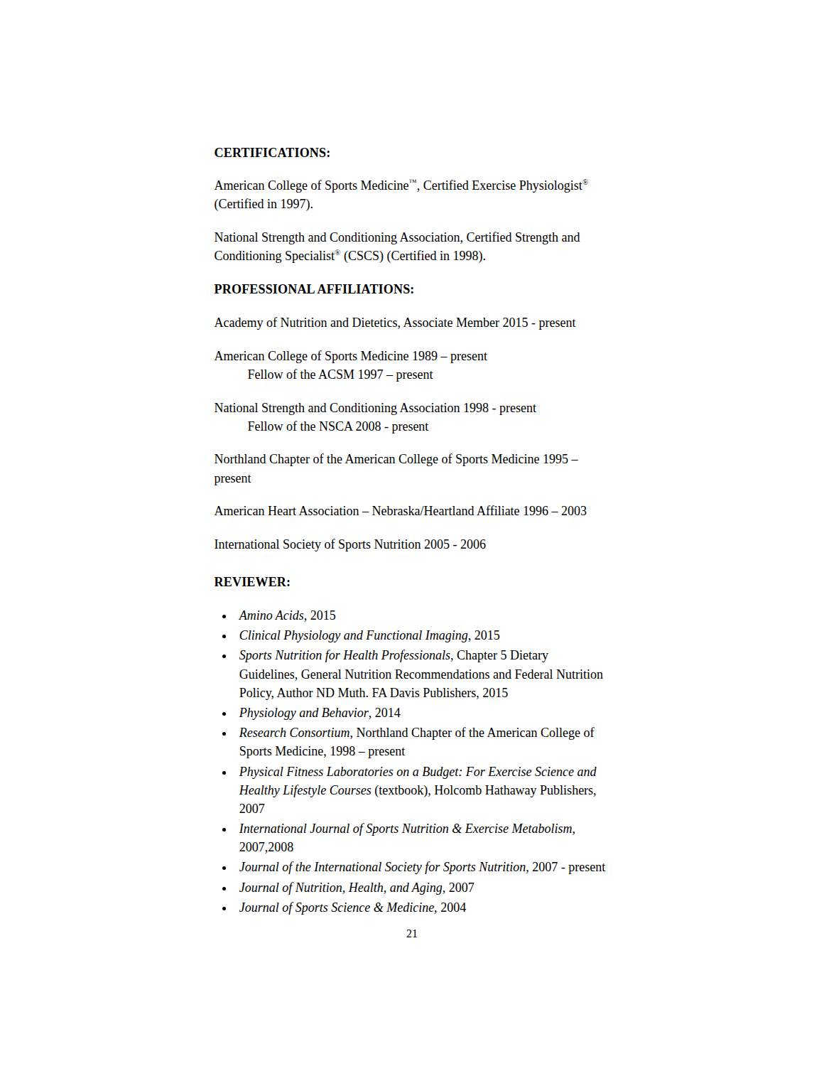CERTIFICATIONS:
American College of Sports Medicine™, Certified Exercise Physiologist® (Certified in 1997).
National Strength and Conditioning Association, Certified Strength and Conditioning Specialist® (CSCS) (Certified in 1998).
PROFESSIONAL AFFILIATIONS:
Academy of Nutrition and Dietetics, Associate Member 2015 - present
American College of Sports Medicine 1989 – present
Fellow of the ACSM 1997 – present
National Strength and Conditioning Association 1998 - present
Fellow of the NSCA 2008 - present
Northland Chapter of the American College of Sports Medicine 1995 – present
American Heart Association – Nebraska/Heartland Affiliate 1996 – 2003
International Society of Sports Nutrition 2005 - 2006
REVIEWER:
Amino Acids, 2015
Clinical Physiology and Functional Imaging, 2015
Sports Nutrition for Health Professionals, Chapter 5 Dietary Guidelines, General Nutrition Recommendations and Federal Nutrition Policy, Author ND Muth. FA Davis Publishers, 2015
Physiology and Behavior, 2014
Research Consortium, Northland Chapter of the American College of Sports Medicine, 1998 – present
Physical Fitness Laboratories on a Budget: For Exercise Science and Healthy Lifestyle Courses (textbook), Holcomb Hathaway Publishers, 2007
International Journal of Sports Nutrition & Exercise Metabolism, 2007,2008
Journal of the International Society for Sports Nutrition, 2007 - present
Journal of Nutrition, Health, and Aging, 2007
Journal of Sports Science & Medicine, 2004
21